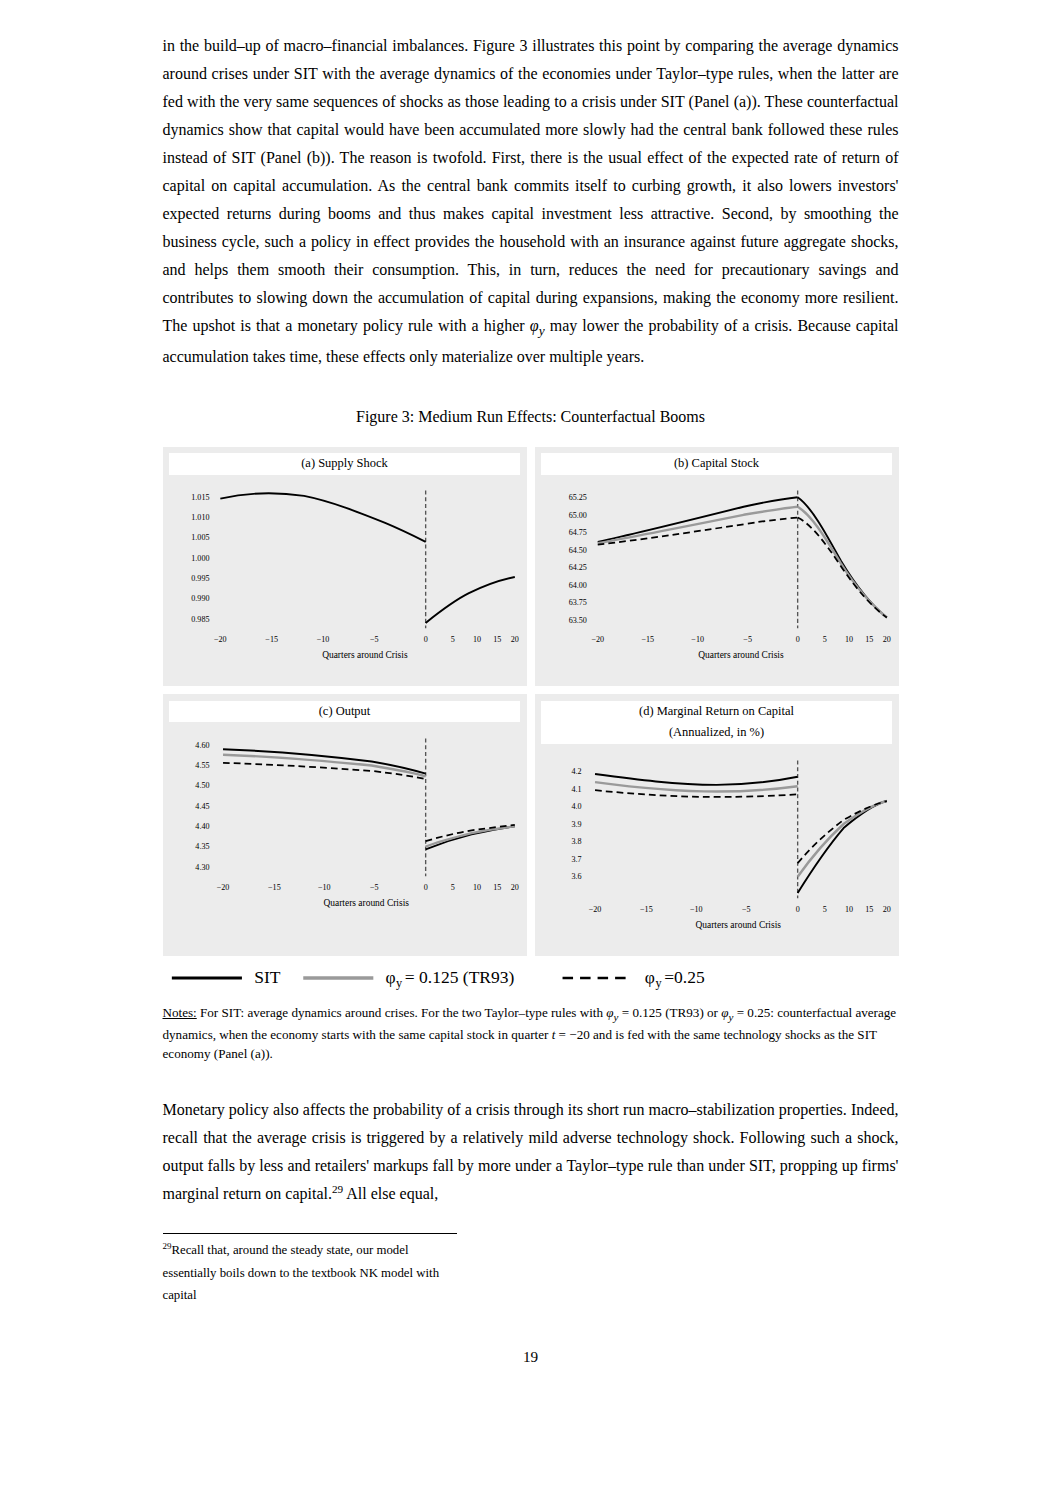in the build–up of macro–financial imbalances. Figure 3 illustrates this point by comparing the average dynamics around crises under SIT with the average dynamics of the economies under Taylor–type rules, when the latter are fed with the very same sequences of shocks as those leading to a crisis under SIT (Panel (a)). These counterfactual dynamics show that capital would have been accumulated more slowly had the central bank followed these rules instead of SIT (Panel (b)). The reason is twofold. First, there is the usual effect of the expected rate of return of capital on capital accumulation. As the central bank commits itself to curbing growth, it also lowers investors' expected returns during booms and thus makes capital investment less attractive. Second, by smoothing the business cycle, such a policy in effect provides the household with an insurance against future aggregate shocks, and helps them smooth their consumption. This, in turn, reduces the need for precautionary savings and contributes to slowing down the accumulation of capital during expansions, making the economy more resilient. The upshot is that a monetary policy rule with a higher φy may lower the probability of a crisis. Because capital accumulation takes time, these effects only materialize over multiple years.
Figure 3: Medium Run Effects: Counterfactual Booms
(a) Supply Shock
1.015 1.010 1.005 1.000 0.995 0.990 0.985 −20 −15 −10 −5 0 5 10 15 20 Quarters around Crisis
(b) Capital Stock
65.25 65.00 64.75 64.50 64.25 64.00 63.75 63.50 −20 −15 −10 −5 0 5 10 15 20 Quarters around Crisis
(c) Output
4.60 4.55 4.50 4.45 4.40 4.35 4.30 −20 −15 −10 −5 0 5 10 15 20 Quarters around Crisis
(d) Marginal Return on Capital
(Annualized, in %)
4.2 4.1 4.0 3.9 3.8 3.7 3.6 −20 −15 −10 −5 0 5 10 15 20 Quarters around Crisis
SIT φ y = 0.125 (TR93) φ y =0.25
Notes: For SIT: average dynamics around crises. For the two Taylor–type rules with φy = 0.125 (TR93) or φy = 0.25: counterfactual average dynamics, when the economy starts with the same capital stock in quarter t = −20 and is fed with the same technology shocks as the SIT economy (Panel (a)).
Monetary policy also affects the probability of a crisis through its short run macro–stabilization properties. Indeed, recall that the average crisis is triggered by a relatively mild adverse technology shock. Following such a shock, output falls by less and retailers' markups fall by more under a Taylor–type rule than under SIT, propping up firms' marginal return on capital.29 All else equal,
29Recall that, around the steady state, our model essentially boils down to the textbook NK model with capital
19